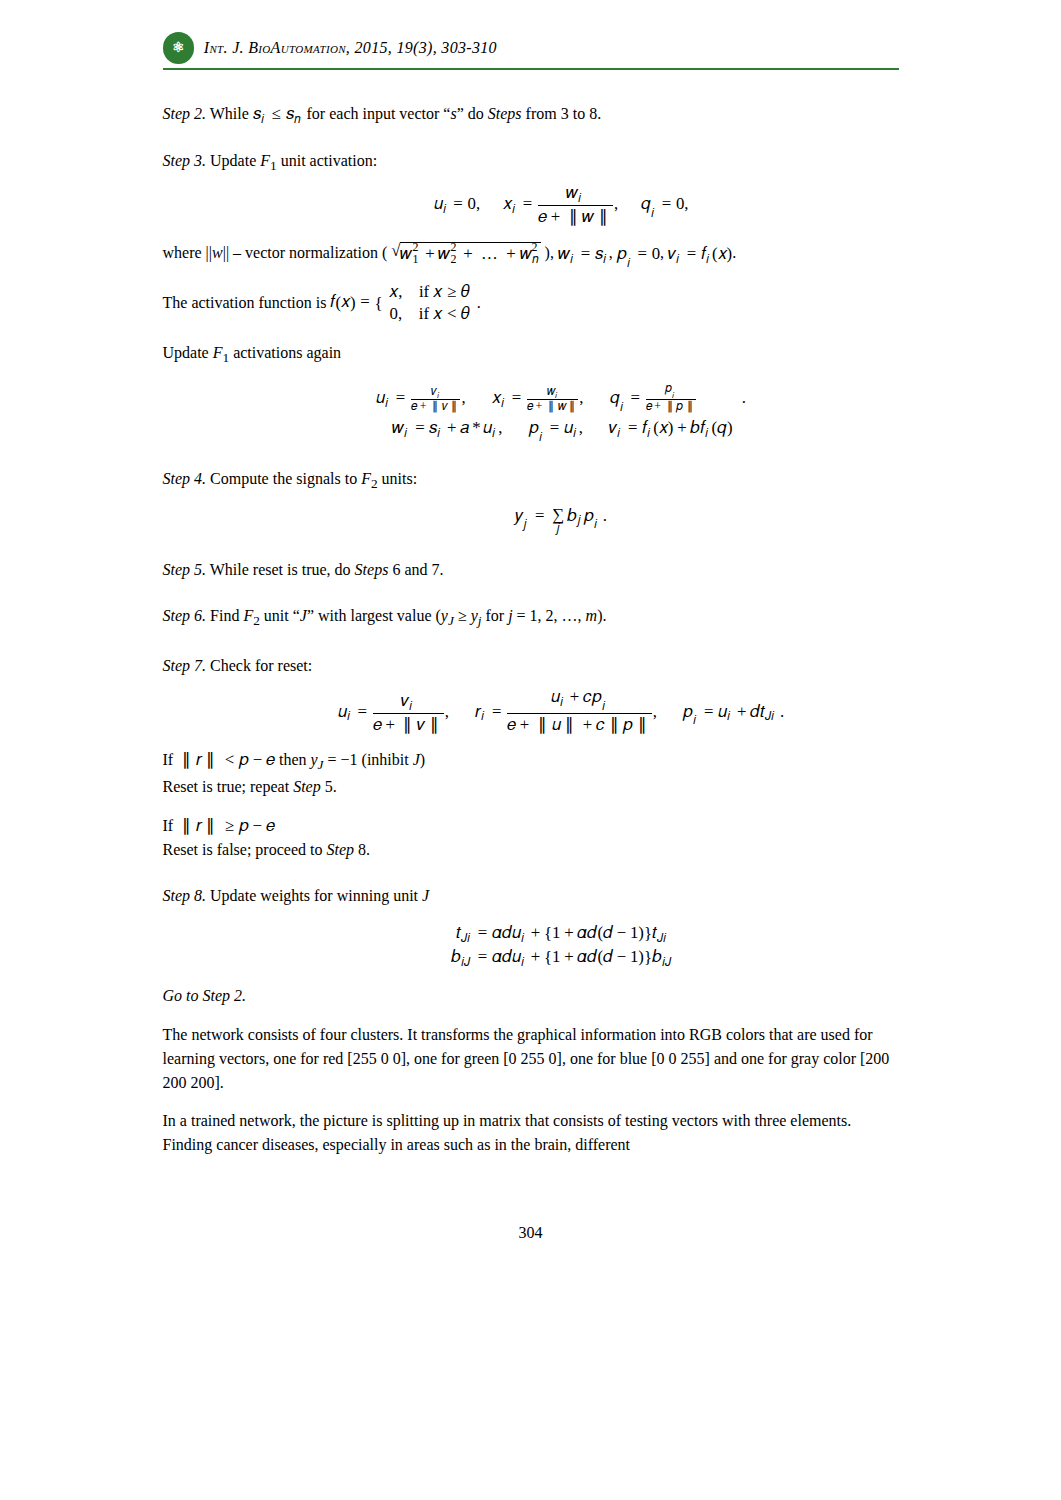⚛ Int. J. BioAutomation, 2015, 19(3), 303-310
Step 2. While si ≤ sn for each input vector “s” do Steps from 3 to 8.
Step 3. Update F1 unit activation:
ui=0, xi= wi e+∥w∥ , qi=0 ,
where ||w|| – vector normalization ( w12 + w22 +…+ wn2 ), wi=si , pi=0 , vi= fi (x) .
The activation function is f(x)= { x, if x≥θ 0, if x<θ .
Update F1 activations again
ui= vi e+∥v∥ , xi= wi e+∥w∥ , qi= pi e+∥p∥ . wi= si+a*ui , pi=ui , vi= fi(x) + bfi(q)
Step 4. Compute the signals to F2 units:
yj= ∑j bj pi .
Step 5. While reset is true, do Steps 6 and 7.
Step 6. Find F2 unit “J” with largest value (yJ ≥ yj for j = 1, 2, …, m).
Step 7. Check for reset:
ui= vi e+∥v∥ , ri= ui+cpi e+∥u∥+c∥p∥ , pi= ui+dtJi .
If ∥r∥<p−e then yJ = −1 (inhibit J)
Reset is true; repeat Step 5.
If ∥r∥≥p−e
Reset is false; proceed to Step 8.
Step 8. Update weights for winning unit J
tJi= αdui + { 1+αd (d−1) } tJi biJ= αdui + { 1+αd (d−1) } biJ
Go to Step 2.
The network consists of four clusters. It transforms the graphical information into RGB colors that are used for learning vectors, one for red [255 0 0], one for green [0 255 0], one for blue [0 0 255] and one for gray color [200 200 200].
In a trained network, the picture is splitting up in matrix that consists of testing vectors with three elements. Finding cancer diseases, especially in areas such as in the brain, different
304